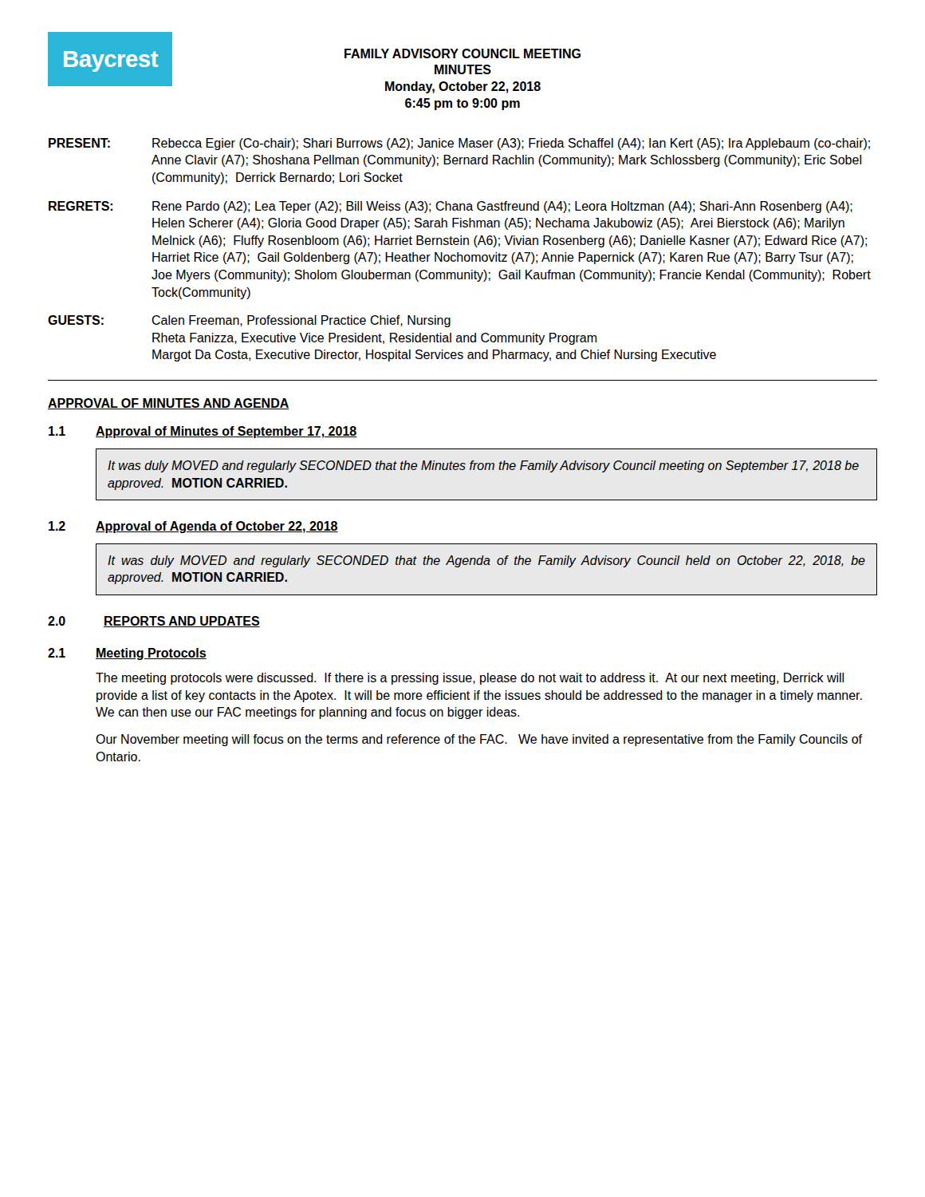Baycrest
FAMILY ADVISORY COUNCIL MEETING
MINUTES
Monday, October 22, 2018
6:45 pm to 9:00 pm
| PRESENT: | Rebecca Egier (Co-chair); Shari Burrows (A2); Janice Maser (A3); Frieda Schaffel (A4); Ian Kert (A5); Ira Applebaum (co-chair); Anne Clavir (A7); Shoshana Pellman (Community); Bernard Rachlin (Community); Mark Schlossberg (Community); Eric Sobel (Community); Derrick Bernardo; Lori Socket |
| REGRETS: | Rene Pardo (A2); Lea Teper (A2); Bill Weiss (A3); Chana Gastfreund (A4); Leora Holtzman (A4); Shari-Ann Rosenberg (A4); Helen Scherer (A4); Gloria Good Draper (A5); Sarah Fishman (A5); Nechama Jakubowiz (A5); Arei Bierstock (A6); Marilyn Melnick (A6); Fluffy Rosenbloom (A6); Harriet Bernstein (A6); Vivian Rosenberg (A6); Danielle Kasner (A7); Edward Rice (A7); Harriet Rice (A7); Gail Goldenberg (A7); Heather Nochomovitz (A7); Annie Papernick (A7); Karen Rue (A7); Barry Tsur (A7); Joe Myers (Community); Sholom Glouberman (Community); Gail Kaufman (Community); Francie Kendal (Community); Robert Tock(Community) |
| GUESTS: | Calen Freeman, Professional Practice Chief, Nursing Rheta Fanizza, Executive Vice President, Residential and Community Program Margot Da Costa, Executive Director, Hospital Services and Pharmacy, and Chief Nursing Executive |
APPROVAL OF MINUTES AND AGENDA
1.1 Approval of Minutes of September 17, 2018
It was duly MOVED and regularly SECONDED that the Minutes from the Family Advisory Council meeting on September 17, 2018 be approved. MOTION CARRIED.
1.2 Approval of Agenda of October 22, 2018
It was duly MOVED and regularly SECONDED that the Agenda of the Family Advisory Council held on October 22, 2018, be approved. MOTION CARRIED.
2.0 REPORTS AND UPDATES
2.1 Meeting Protocols
The meeting protocols were discussed. If there is a pressing issue, please do not wait to address it. At our next meeting, Derrick will provide a list of key contacts in the Apotex. It will be more efficient if the issues should be addressed to the manager in a timely manner. We can then use our FAC meetings for planning and focus on bigger ideas.
Our November meeting will focus on the terms and reference of the FAC. We have invited a representative from the Family Councils of Ontario.